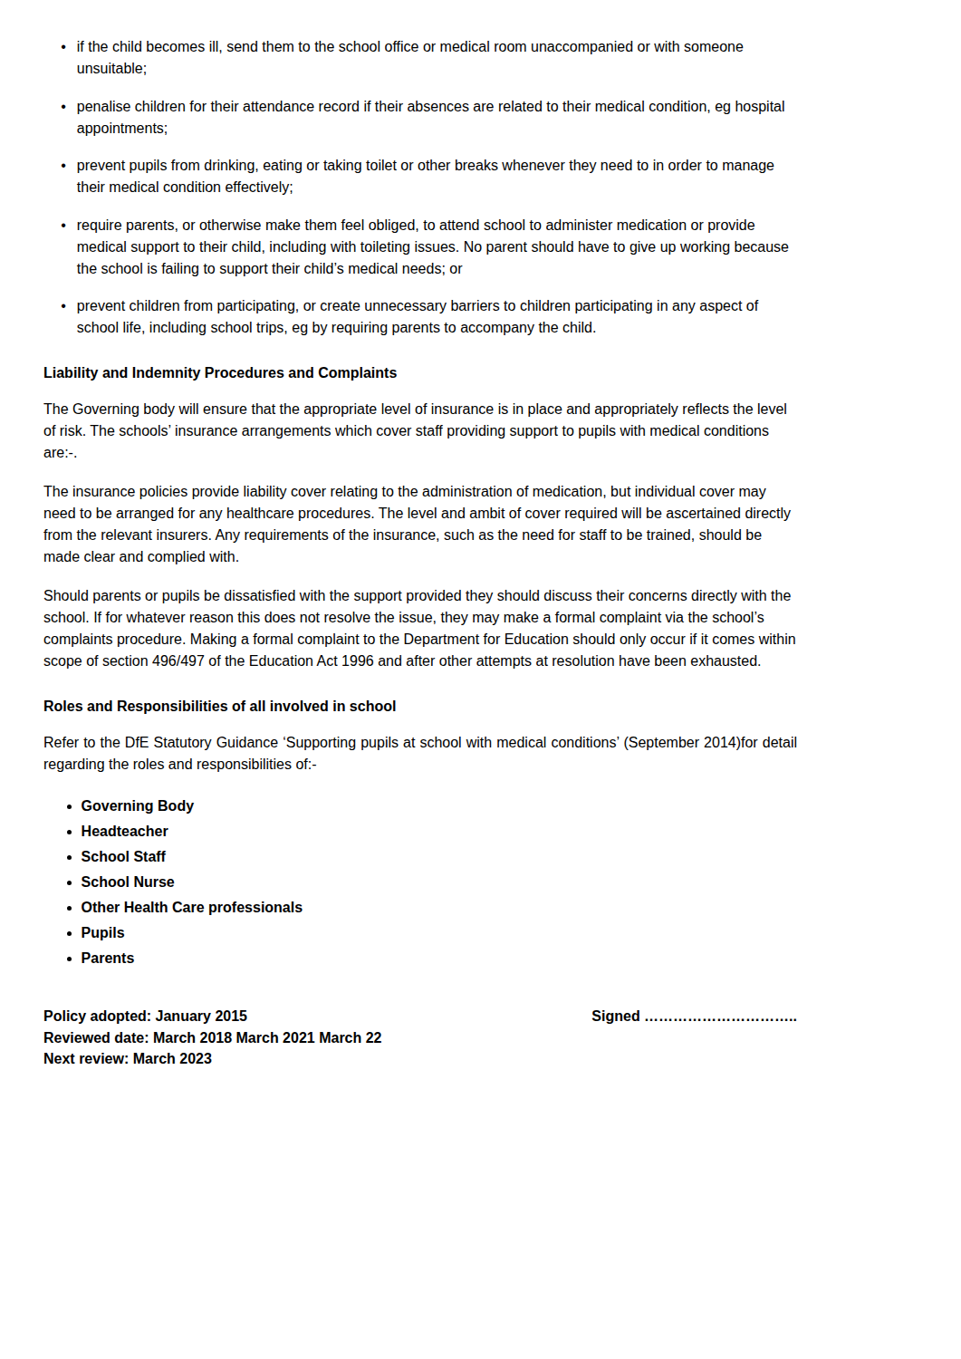if the child becomes ill, send them to the school office or medical room unaccompanied or with someone unsuitable;
penalise children for their attendance record if their absences are related to their medical condition, eg hospital appointments;
prevent pupils from drinking, eating or taking toilet or other breaks whenever they need to in order to manage their medical condition effectively;
require parents, or otherwise make them feel obliged, to attend school to administer medication or provide medical support to their child, including with toileting issues. No parent should have to give up working because the school is failing to support their child’s medical needs; or
prevent children from participating, or create unnecessary barriers to children participating in any aspect of school life, including school trips, eg by requiring parents to accompany the child.
Liability and Indemnity Procedures and Complaints
The Governing body will ensure that the appropriate level of insurance is in place and appropriately reflects the level of risk. The schools’ insurance arrangements which cover staff providing support to pupils with medical conditions are:-.
The insurance policies provide liability cover relating to the administration of medication, but individual cover may need to be arranged for any healthcare procedures. The level and ambit of cover required will be ascertained directly from the relevant insurers. Any requirements of the insurance, such as the need for staff to be trained, should be made clear and complied with.
Should parents or pupils be dissatisfied with the support provided they should discuss their concerns directly with the school. If for whatever reason this does not resolve the issue, they may make a formal complaint via the school’s complaints procedure. Making a formal complaint to the Department for Education should only occur if it comes within scope of section 496/497 of the Education Act 1996 and after other attempts at resolution have been exhausted.
Roles and Responsibilities of all involved in school
Refer to the DfE Statutory Guidance ‘Supporting pupils at school with medical conditions’ (September 2014)for detail regarding the roles and responsibilities of:-
Governing Body
Headteacher
School Staff
School Nurse
Other Health Care professionals
Pupils
Parents
Policy adopted: January 2015
Signed …………………………..
Reviewed date: March 2018 March 2021 March 22
Next review: March 2023